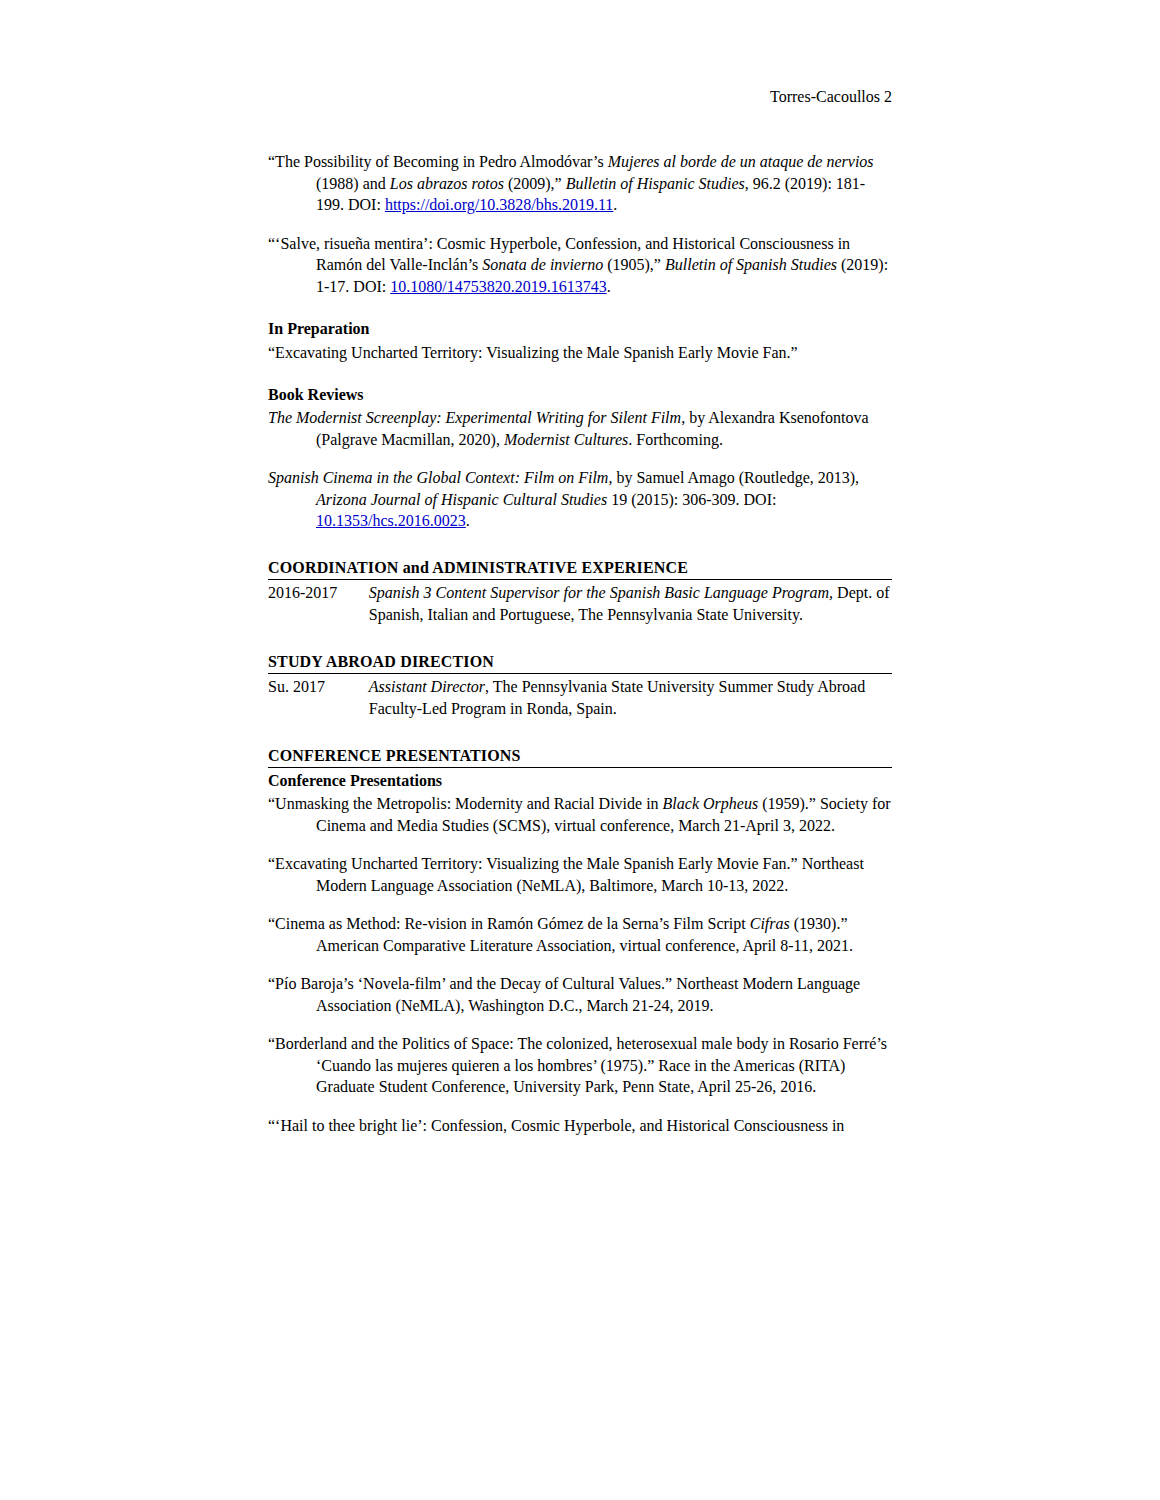Torres-Cacoullos 2
“The Possibility of Becoming in Pedro Almodóvar’s Mujeres al borde de un ataque de nervios (1988) and Los abrazos rotos (2009),” Bulletin of Hispanic Studies, 96.2 (2019): 181-199. DOI: https://doi.org/10.3828/bhs.2019.11.
“‘Salve, risueña mentira’: Cosmic Hyperbole, Confession, and Historical Consciousness in Ramón del Valle-Inclán’s Sonata de invierno (1905),” Bulletin of Spanish Studies (2019): 1-17. DOI: 10.1080/14753820.2019.1613743.
In Preparation
“Excavating Uncharted Territory: Visualizing the Male Spanish Early Movie Fan.”
Book Reviews
The Modernist Screenplay: Experimental Writing for Silent Film, by Alexandra Ksenofontova (Palgrave Macmillan, 2020), Modernist Cultures. Forthcoming.
Spanish Cinema in the Global Context: Film on Film, by Samuel Amago (Routledge, 2013), Arizona Journal of Hispanic Cultural Studies 19 (2015): 306-309. DOI: 10.1353/hcs.2016.0023.
COORDINATION and ADMINISTRATIVE EXPERIENCE
2016-2017
Spanish 3 Content Supervisor for the Spanish Basic Language Program, Dept. of Spanish, Italian and Portuguese, The Pennsylvania State University.
STUDY ABROAD DIRECTION
Su. 2017
Assistant Director, The Pennsylvania State University Summer Study Abroad Faculty-Led Program in Ronda, Spain.
CONFERENCE PRESENTATIONS
Conference Presentations
“Unmasking the Metropolis: Modernity and Racial Divide in Black Orpheus (1959).” Society for Cinema and Media Studies (SCMS), virtual conference, March 21-April 3, 2022.
“Excavating Uncharted Territory: Visualizing the Male Spanish Early Movie Fan.” Northeast Modern Language Association (NeMLA), Baltimore, March 10-13, 2022.
“Cinema as Method: Re-vision in Ramón Gómez de la Serna’s Film Script Cifras (1930).” American Comparative Literature Association, virtual conference, April 8-11, 2021.
“Pío Baroja’s ‘Novela-film’ and the Decay of Cultural Values.” Northeast Modern Language Association (NeMLA), Washington D.C., March 21-24, 2019.
“Borderland and the Politics of Space: The colonized, heterosexual male body in Rosario Ferré’s ‘Cuando las mujeres quieren a los hombres’ (1975).” Race in the Americas (RITA) Graduate Student Conference, University Park, Penn State, April 25-26, 2016.
“‘Hail to thee bright lie’: Confession, Cosmic Hyperbole, and Historical Consciousness in